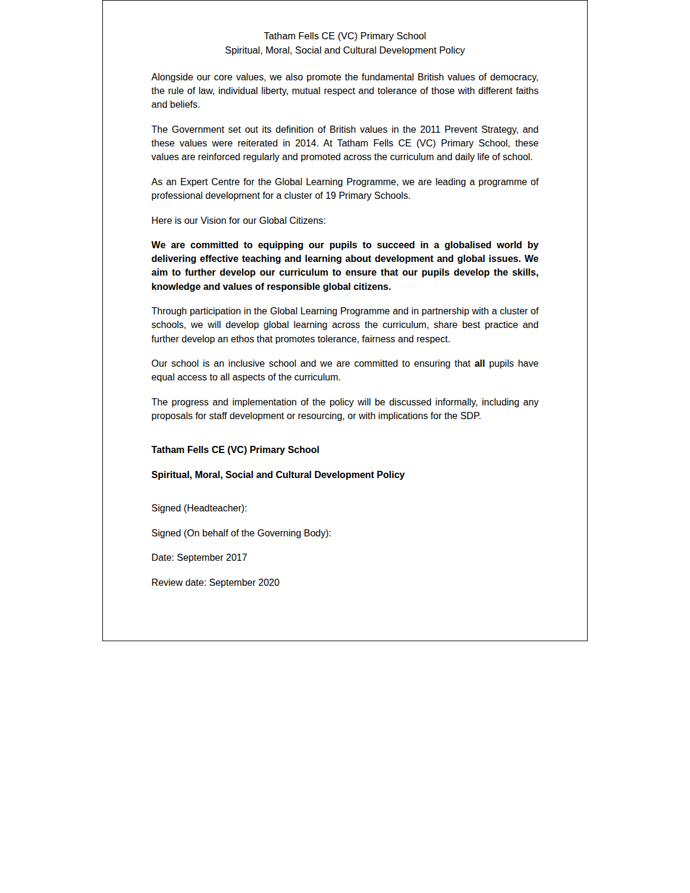Tatham Fells CE (VC) Primary School Spiritual, Moral, Social and Cultural Development Policy
Alongside our core values, we also promote the fundamental British values of democracy, the rule of law, individual liberty, mutual respect and tolerance of those with different faiths and beliefs.
The Government set out its definition of British values in the 2011 Prevent Strategy, and these values were reiterated in 2014. At Tatham Fells CE (VC) Primary School, these values are reinforced regularly and promoted across the curriculum and daily life of school.
As an Expert Centre for the Global Learning Programme, we are leading a programme of professional development for a cluster of 19 Primary Schools.
Here is our Vision for our Global Citizens:
We are committed to equipping our pupils to succeed in a globalised world by delivering effective teaching and learning about development and global issues. We aim to further develop our curriculum to ensure that our pupils develop the skills, knowledge and values of responsible global citizens.
Through participation in the Global Learning Programme and in partnership with a cluster of schools, we will develop global learning across the curriculum, share best practice and further develop an ethos that promotes tolerance, fairness and respect.
Our school is an inclusive school and we are committed to ensuring that all pupils have equal access to all aspects of the curriculum.
The progress and implementation of the policy will be discussed informally, including any proposals for staff development or resourcing, or with implications for the SDP.
Tatham Fells CE (VC) Primary School
Spiritual, Moral, Social and Cultural Development Policy
Signed (Headteacher):
Signed (On behalf of the Governing Body):
Date: September 2017
Review date: September 2020